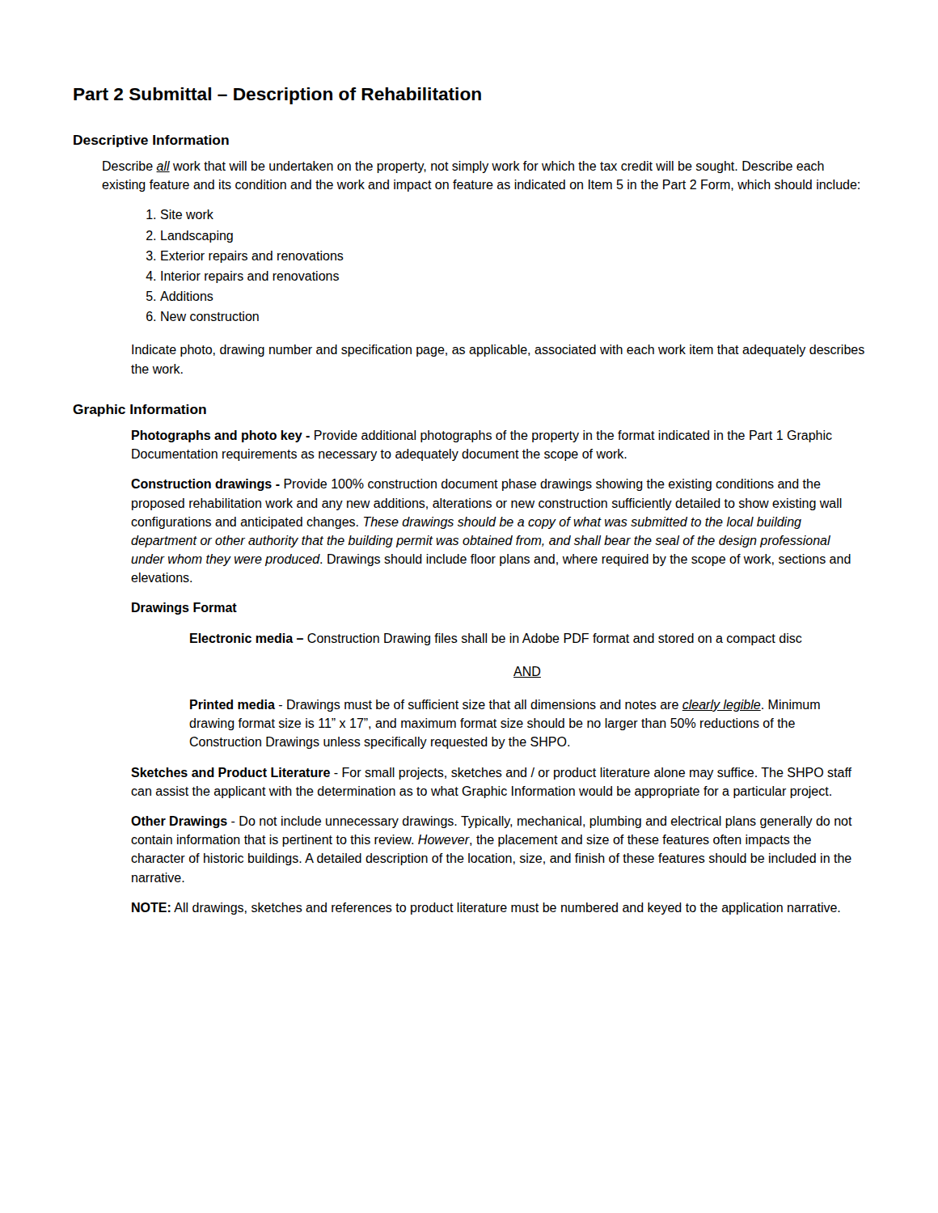Part 2 Submittal – Description of Rehabilitation
Descriptive Information
Describe all work that will be undertaken on the property, not simply work for which the tax credit will be sought. Describe each existing feature and its condition and the work and impact on feature as indicated on Item 5 in the Part 2 Form, which should include:
Site work
Landscaping
Exterior repairs and renovations
Interior repairs and renovations
Additions
New construction
Indicate photo, drawing number and specification page, as applicable, associated with each work item that adequately describes the work.
Graphic Information
Photographs and photo key - Provide additional photographs of the property in the format indicated in the Part 1 Graphic Documentation requirements as necessary to adequately document the scope of work.
Construction drawings - Provide 100% construction document phase drawings showing the existing conditions and the proposed rehabilitation work and any new additions, alterations or new construction sufficiently detailed to show existing wall configurations and anticipated changes. These drawings should be a copy of what was submitted to the local building department or other authority that the building permit was obtained from, and shall bear the seal of the design professional under whom they were produced. Drawings should include floor plans and, where required by the scope of work, sections and elevations.
Drawings Format
Electronic media – Construction Drawing files shall be in Adobe PDF format and stored on a compact disc
AND
Printed media - Drawings must be of sufficient size that all dimensions and notes are clearly legible. Minimum drawing format size is 11” x 17”, and maximum format size should be no larger than 50% reductions of the Construction Drawings unless specifically requested by the SHPO.
Sketches and Product Literature - For small projects, sketches and / or product literature alone may suffice. The SHPO staff can assist the applicant with the determination as to what Graphic Information would be appropriate for a particular project.
Other Drawings - Do not include unnecessary drawings. Typically, mechanical, plumbing and electrical plans generally do not contain information that is pertinent to this review. However, the placement and size of these features often impacts the character of historic buildings. A detailed description of the location, size, and finish of these features should be included in the narrative.
NOTE: All drawings, sketches and references to product literature must be numbered and keyed to the application narrative.